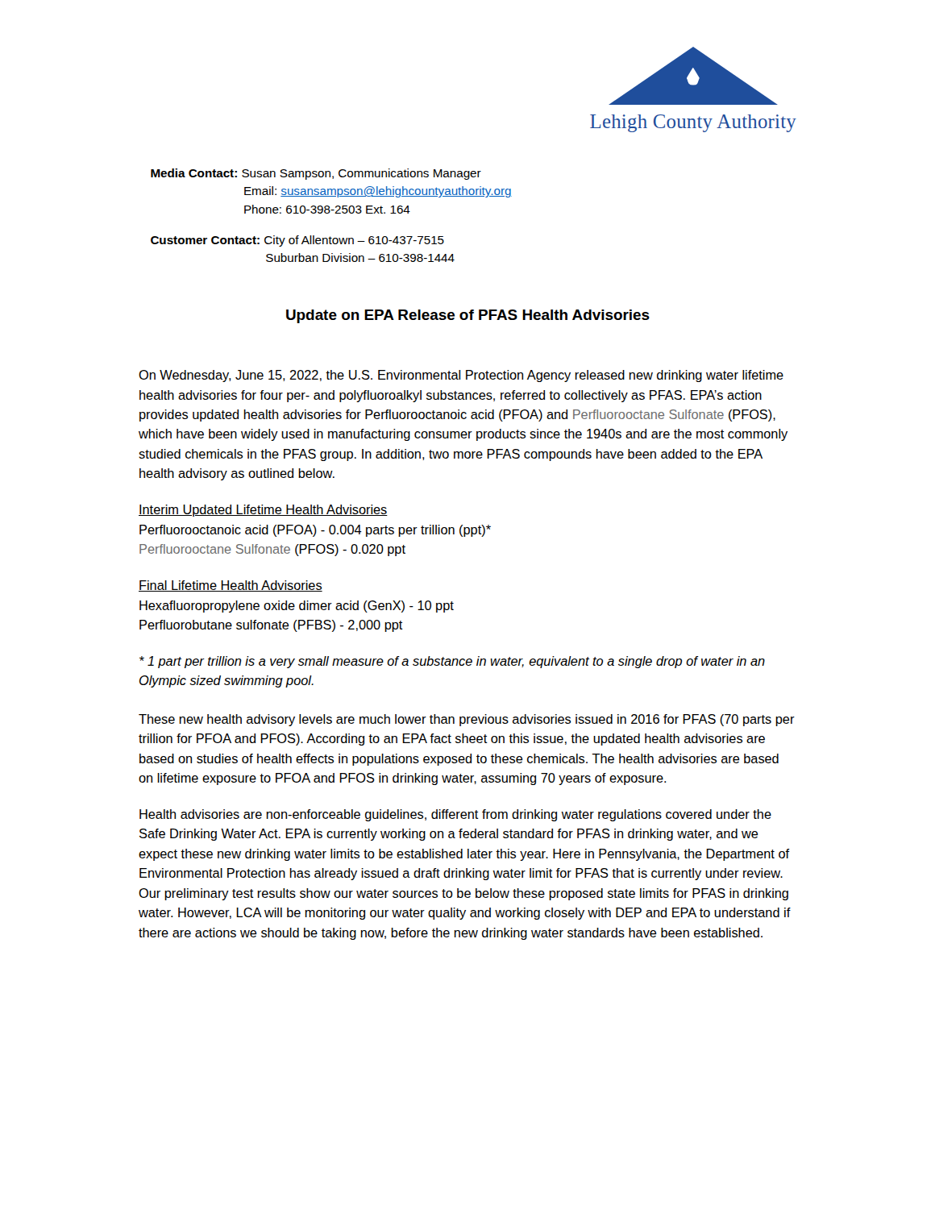Lehigh County Authority
Media Contact: Susan Sampson, Communications Manager
Email: susansampson@lehighcountyauthority.org
Phone: 610-398-2503 Ext. 164
Customer Contact: City of Allentown – 610-437-7515
Suburban Division – 610-398-1444
Update on EPA Release of PFAS Health Advisories
On Wednesday, June 15, 2022, the U.S. Environmental Protection Agency released new drinking water lifetime health advisories for four per- and polyfluoroalkyl substances, referred to collectively as PFAS. EPA’s action provides updated health advisories for Perfluorooctanoic acid (PFOA) and Perfluorooctane Sulfonate (PFOS), which have been widely used in manufacturing consumer products since the 1940s and are the most commonly studied chemicals in the PFAS group. In addition, two more PFAS compounds have been added to the EPA health advisory as outlined below.
Interim Updated Lifetime Health Advisories
Perfluorooctanoic acid (PFOA) - 0.004 parts per trillion (ppt)*
Perfluorooctane Sulfonate (PFOS) - 0.020 ppt
Final Lifetime Health Advisories
Hexafluoropropylene oxide dimer acid (GenX) - 10 ppt
Perfluorobutane sulfonate (PFBS) - 2,000 ppt
* 1 part per trillion is a very small measure of a substance in water, equivalent to a single drop of water in an Olympic sized swimming pool.
These new health advisory levels are much lower than previous advisories issued in 2016 for PFAS (70 parts per trillion for PFOA and PFOS). According to an EPA fact sheet on this issue, the updated health advisories are based on studies of health effects in populations exposed to these chemicals. The health advisories are based on lifetime exposure to PFOA and PFOS in drinking water, assuming 70 years of exposure.
Health advisories are non-enforceable guidelines, different from drinking water regulations covered under the Safe Drinking Water Act. EPA is currently working on a federal standard for PFAS in drinking water, and we expect these new drinking water limits to be established later this year. Here in Pennsylvania, the Department of Environmental Protection has already issued a draft drinking water limit for PFAS that is currently under review. Our preliminary test results show our water sources to be below these proposed state limits for PFAS in drinking water. However, LCA will be monitoring our water quality and working closely with DEP and EPA to understand if there are actions we should be taking now, before the new drinking water standards have been established.